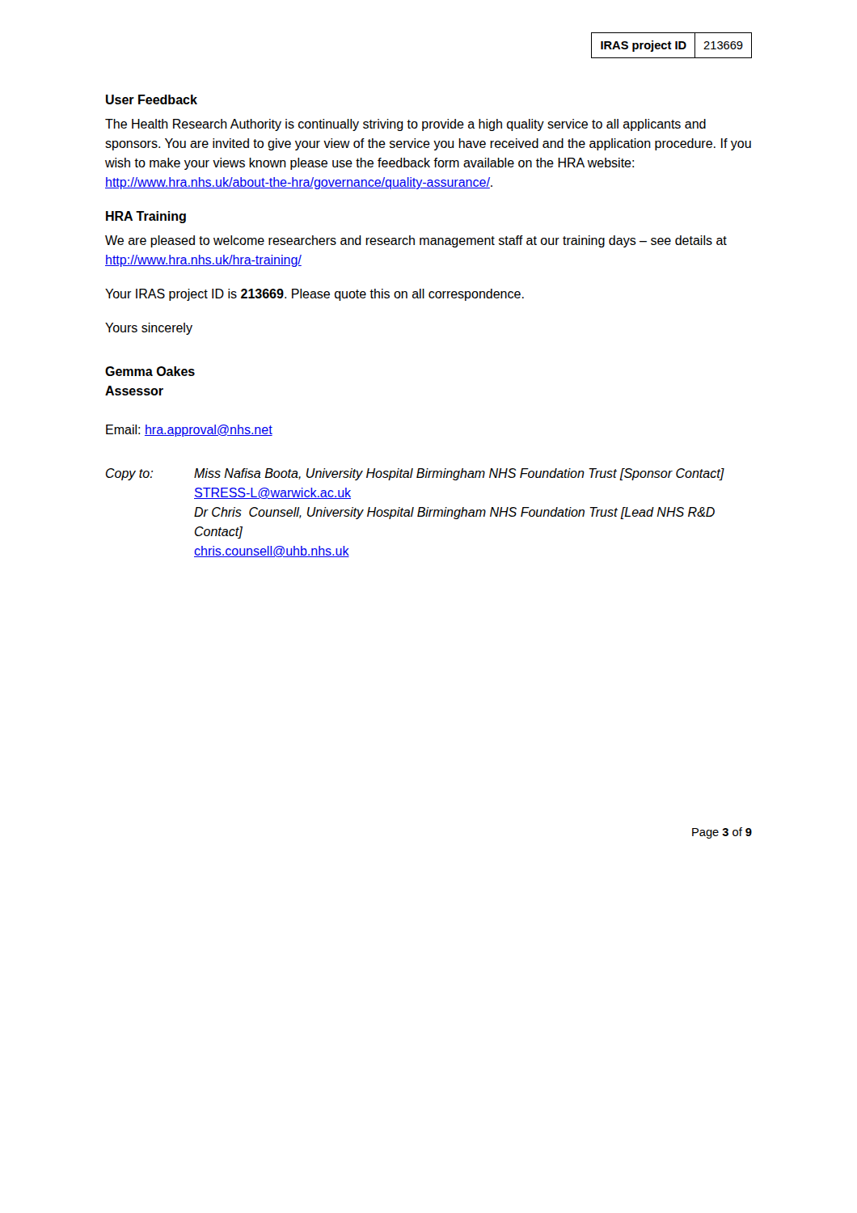| IRAS project ID | 213669 |
User Feedback
The Health Research Authority is continually striving to provide a high quality service to all applicants and sponsors. You are invited to give your view of the service you have received and the application procedure. If you wish to make your views known please use the feedback form available on the HRA website: http://www.hra.nhs.uk/about-the-hra/governance/quality-assurance/.
HRA Training
We are pleased to welcome researchers and research management staff at our training days – see details at http://www.hra.nhs.uk/hra-training/
Your IRAS project ID is 213669. Please quote this on all correspondence.
Yours sincerely
Gemma Oakes
Assessor
Email: hra.approval@nhs.net
Copy to:
Miss Nafisa Boota, University Hospital Birmingham NHS Foundation Trust [Sponsor Contact]
STRESS-L@warwick.ac.uk
Dr Chris Counsell, University Hospital Birmingham NHS Foundation Trust [Lead NHS R&D Contact]
chris.counsell@uhb.nhs.uk
Page 3 of 9